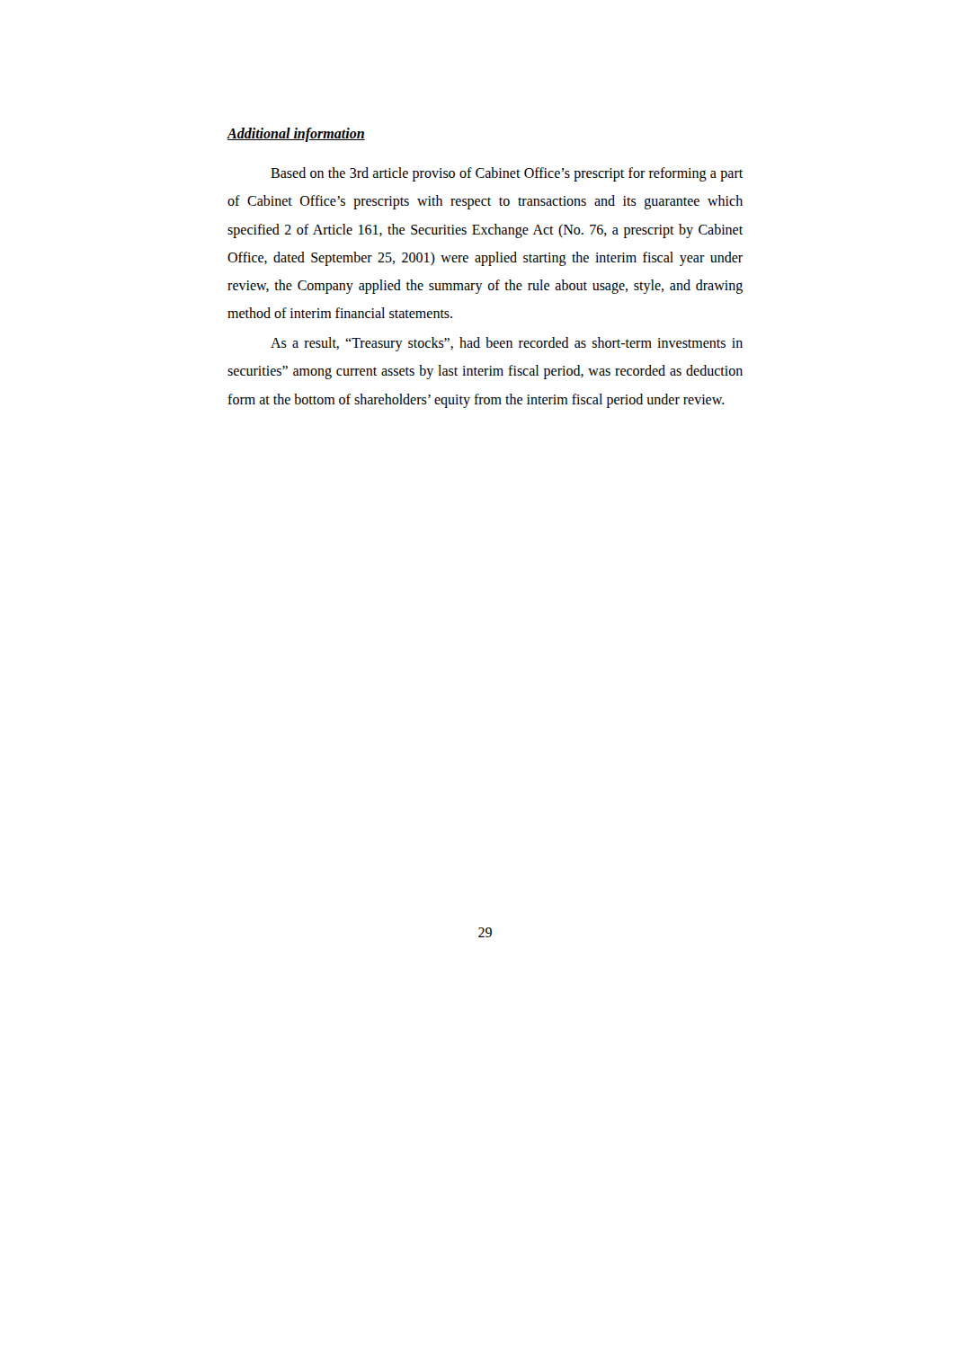Additional information
Based on the 3rd article proviso of Cabinet Office’s prescript for reforming a part of Cabinet Office’s prescripts with respect to transactions and its guarantee which specified 2 of Article 161, the Securities Exchange Act (No. 76, a prescript by Cabinet Office, dated September 25, 2001) were applied starting the interim fiscal year under review, the Company applied the summary of the rule about usage, style, and drawing method of interim financial statements.
As a result, “Treasury stocks”, had been recorded as short-term investments in securities” among current assets by last interim fiscal period, was recorded as deduction form at the bottom of shareholders’ equity from the interim fiscal period under review.
29